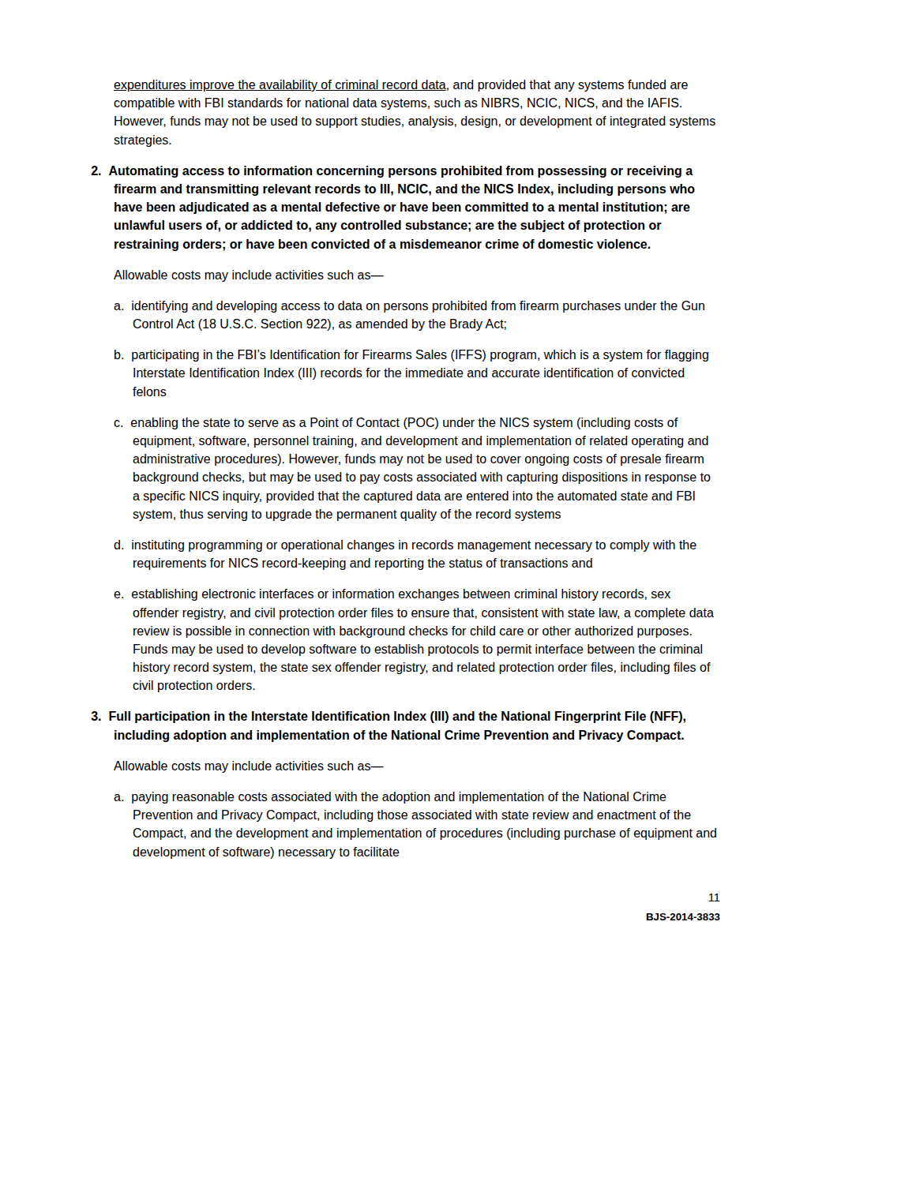expenditures improve the availability of criminal record data, and provided that any systems funded are compatible with FBI standards for national data systems, such as NIBRS, NCIC, NICS, and the IAFIS. However, funds may not be used to support studies, analysis, design, or development of integrated systems strategies.
2. Automating access to information concerning persons prohibited from possessing or receiving a firearm and transmitting relevant records to III, NCIC, and the NICS Index, including persons who have been adjudicated as a mental defective or have been committed to a mental institution; are unlawful users of, or addicted to, any controlled substance; are the subject of protection or restraining orders; or have been convicted of a misdemeanor crime of domestic violence.
Allowable costs may include activities such as—
a. identifying and developing access to data on persons prohibited from firearm purchases under the Gun Control Act (18 U.S.C. Section 922), as amended by the Brady Act;
b. participating in the FBI’s Identification for Firearms Sales (IFFS) program, which is a system for flagging Interstate Identification Index (III) records for the immediate and accurate identification of convicted felons
c. enabling the state to serve as a Point of Contact (POC) under the NICS system (including costs of equipment, software, personnel training, and development and implementation of related operating and administrative procedures). However, funds may not be used to cover ongoing costs of presale firearm background checks, but may be used to pay costs associated with capturing dispositions in response to a specific NICS inquiry, provided that the captured data are entered into the automated state and FBI system, thus serving to upgrade the permanent quality of the record systems
d. instituting programming or operational changes in records management necessary to comply with the requirements for NICS record-keeping and reporting the status of transactions and
e. establishing electronic interfaces or information exchanges between criminal history records, sex offender registry, and civil protection order files to ensure that, consistent with state law, a complete data review is possible in connection with background checks for child care or other authorized purposes. Funds may be used to develop software to establish protocols to permit interface between the criminal history record system, the state sex offender registry, and related protection order files, including files of civil protection orders.
3. Full participation in the Interstate Identification Index (III) and the National Fingerprint File (NFF), including adoption and implementation of the National Crime Prevention and Privacy Compact.
Allowable costs may include activities such as—
a. paying reasonable costs associated with the adoption and implementation of the National Crime Prevention and Privacy Compact, including those associated with state review and enactment of the Compact, and the development and implementation of procedures (including purchase of equipment and development of software) necessary to facilitate
11 BJS-2014-3833